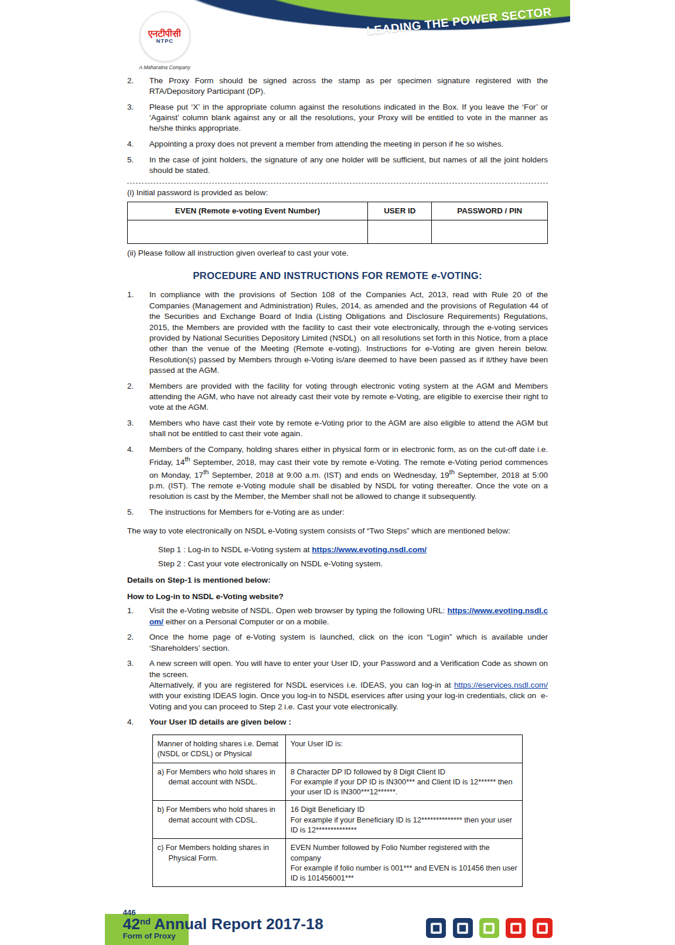LEADING THE POWER SECTOR
एनटीपीसीNTPC
A Maharatna Company
2. The Proxy Form should be signed across the stamp as per specimen signature registered with the RTA/Depository Participant (DP).
3. Please put ‘X’ in the appropriate column against the resolutions indicated in the Box. If you leave the ‘For’ or ‘Against’ column blank against any or all the resolutions, your Proxy will be entitled to vote in the manner as he/she thinks appropriate.
4. Appointing a proxy does not prevent a member from attending the meeting in person if he so wishes.
5. In the case of joint holders, the signature of any one holder will be sufficient, but names of all the joint holders should be stated.
(i) Initial password is provided as below:
| EVEN (Remote e-voting Event Number) | USER ID | PASSWORD / PIN |
| --- | --- | --- |
(ii) Please follow all instruction given overleaf to cast your vote.
PROCEDURE AND INSTRUCTIONS FOR REMOTE e-VOTING:
1. In compliance with the provisions of Section 108 of the Companies Act, 2013, read with Rule 20 of the Companies (Management and Administration) Rules, 2014, as amended and the provisions of Regulation 44 of the Securities and Exchange Board of India (Listing Obligations and Disclosure Requirements) Regulations, 2015, the Members are provided with the facility to cast their vote electronically, through the e-voting services provided by National Securities Depository Limited (NSDL) on all resolutions set forth in this Notice, from a place other than the venue of the Meeting (Remote e-voting). Instructions for e-Voting are given herein below. Resolution(s) passed by Members through e-Voting is/are deemed to have been passed as if it/they have been passed at the AGM.
2. Members are provided with the facility for voting through electronic voting system at the AGM and Members attending the AGM, who have not already cast their vote by remote e-Voting, are eligible to exercise their right to vote at the AGM.
3. Members who have cast their vote by remote e-Voting prior to the AGM are also eligible to attend the AGM but shall not be entitled to cast their vote again.
4. Members of the Company, holding shares either in physical form or in electronic form, as on the cut-off date i.e. Friday, 14th September, 2018, may cast their vote by remote e-Voting. The remote e-Voting period commences on Monday, 17th September, 2018 at 9:00 a.m. (IST) and ends on Wednesday, 19th September, 2018 at 5:00 p.m. (IST). The remote e-Voting module shall be disabled by NSDL for voting thereafter. Once the vote on a resolution is cast by the Member, the Member shall not be allowed to change it subsequently.
5. The instructions for Members for e-Voting are as under:
The way to vote electronically on NSDL e-Voting system consists of “Two Steps” which are mentioned below:
Step 1 : Log-in to NSDL e-Voting system at https://www.evoting.nsdl.com/
Step 2 : Cast your vote electronically on NSDL e-Voting system.
Details on Step-1 is mentioned below:
How to Log-in to NSDL e-Voting website?
1. Visit the e-Voting website of NSDL. Open web browser by typing the following URL: https://www.evoting.nsdl.com/ either on a Personal Computer or on a mobile.
2. Once the home page of e-Voting system is launched, click on the icon “Login” which is available under ‘Shareholders’ section.
3. A new screen will open. You will have to enter your User ID, your Password and a Verification Code as shown on the screen.
Alternatively, if you are registered for NSDL eservices i.e. IDEAS, you can log-in at https://eservices.nsdl.com/ with your existing IDEAS login. Once you log-in to NSDL eservices after using your log-in credentials, click on e-Voting and you can proceed to Step 2 i.e. Cast your vote electronically.
4. Your User ID details are given below :
| Manner of holding shares i.e. Demat (NSDL or CDSL) or Physical | Your User ID is: |
| a) For Members who hold shares in demat account with NSDL. | 8 Character DP ID followed by 8 Digit Client ID For example if your DP ID is IN300*** and Client ID is 12****** then your user ID is IN300***12******. |
| b) For Members who hold shares in demat account with CDSL. | 16 Digit Beneficiary ID For example if your Beneficiary ID is 12************** then your user ID is 12************** |
| c) For Members holding shares in Physical Form. | EVEN Number followed by Folio Number registered with the company For example if folio number is 001*** and EVEN is 101456 then user ID is 101456001*** |
446
42 nd Annual Report 2017-18 Form of Proxy